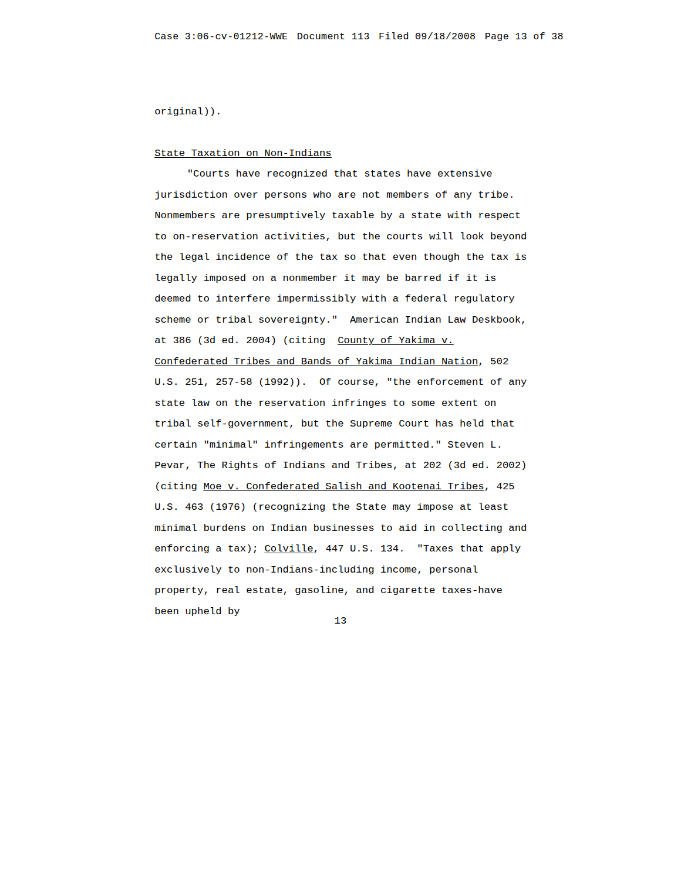Case 3:06-cv-01212-WWE Document 113 Filed 09/18/2008 Page 13 of 38
original)).
State Taxation on Non-Indians
"Courts have recognized that states have extensive jurisdiction over persons who are not members of any tribe. Nonmembers are presumptively taxable by a state with respect to on-reservation activities, but the courts will look beyond the legal incidence of the tax so that even though the tax is legally imposed on a nonmember it may be barred if it is deemed to interfere impermissibly with a federal regulatory scheme or tribal sovereignty." American Indian Law Deskbook, at 386 (3d ed. 2004) (citing County of Yakima v. Confederated Tribes and Bands of Yakima Indian Nation, 502 U.S. 251, 257-58 (1992)). Of course, "the enforcement of any state law on the reservation infringes to some extent on tribal self-government, but the Supreme Court has held that certain "minimal" infringements are permitted." Steven L. Pevar, The Rights of Indians and Tribes, at 202 (3d ed. 2002) (citing Moe v. Confederated Salish and Kootenai Tribes, 425 U.S. 463 (1976) (recognizing the State may impose at least minimal burdens on Indian businesses to aid in collecting and enforcing a tax); Colville, 447 U.S. 134. "Taxes that apply exclusively to non-Indians-including income, personal property, real estate, gasoline, and cigarette taxes-have been upheld by
13